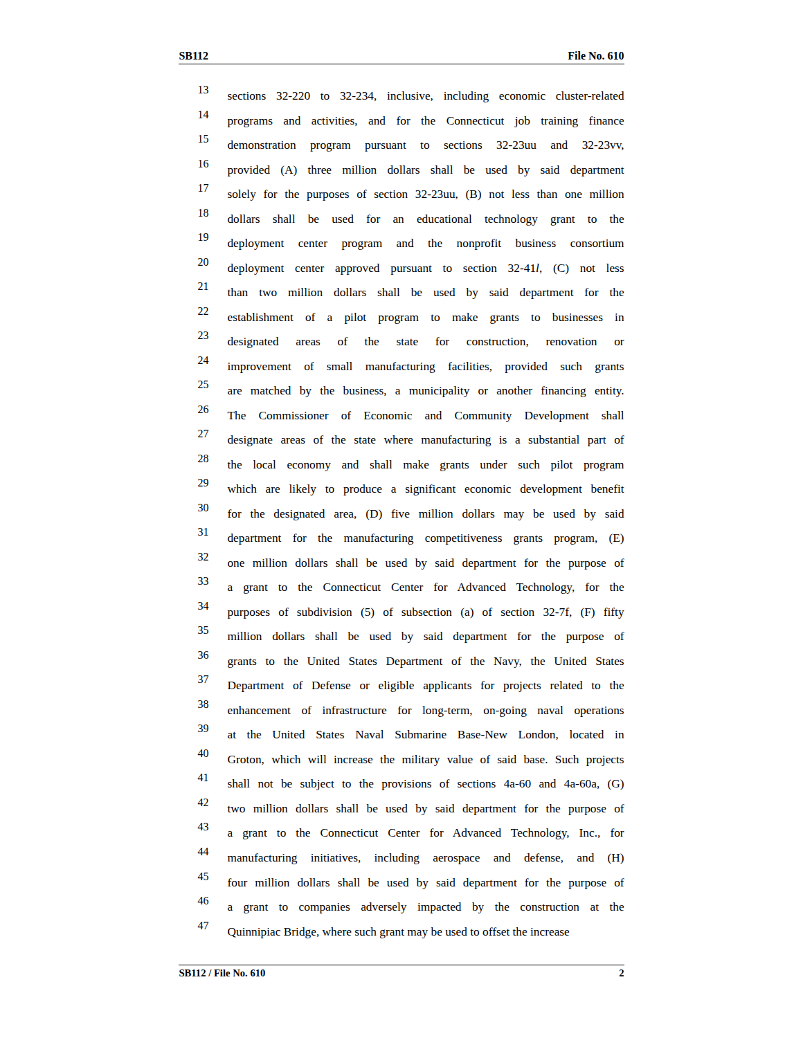SB112 File No. 610
13 sections 32-220 to 32-234, inclusive, including economic cluster-related
14 programs and activities, and for the Connecticut job training finance
15 demonstration program pursuant to sections 32-23uu and 32-23vv,
16 provided (A) three million dollars shall be used by said department
17 solely for the purposes of section 32-23uu, (B) not less than one million
18 dollars shall be used for an educational technology grant to the
19 deployment center program and the nonprofit business consortium
20 deployment center approved pursuant to section 32-41l, (C) not less
21 than two million dollars shall be used by said department for the
22 establishment of a pilot program to make grants to businesses in
23 designated areas of the state for construction, renovation or
24 improvement of small manufacturing facilities, provided such grants
25 are matched by the business, a municipality or another financing entity.
26 The Commissioner of Economic and Community Development shall
27 designate areas of the state where manufacturing is a substantial part of
28 the local economy and shall make grants under such pilot program
29 which are likely to produce a significant economic development benefit
30 for the designated area, (D) five million dollars may be used by said
31 department for the manufacturing competitiveness grants program, (E)
32 one million dollars shall be used by said department for the purpose of
33 a grant to the Connecticut Center for Advanced Technology, for the
34 purposes of subdivision (5) of subsection (a) of section 32-7f, (F) fifty
35 million dollars shall be used by said department for the purpose of
36 grants to the United States Department of the Navy, the United States
37 Department of Defense or eligible applicants for projects related to the
38 enhancement of infrastructure for long-term, on-going naval operations
39 at the United States Naval Submarine Base-New London, located in
40 Groton, which will increase the military value of said base. Such projects
41 shall not be subject to the provisions of sections 4a-60 and 4a-60a, (G)
42 two million dollars shall be used by said department for the purpose of
43 a grant to the Connecticut Center for Advanced Technology, Inc., for
44 manufacturing initiatives, including aerospace and defense, and (H)
45 four million dollars shall be used by said department for the purpose of
46 a grant to companies adversely impacted by the construction at the
47 Quinnipiac Bridge, where such grant may be used to offset the increase
SB112 / File No. 610 2